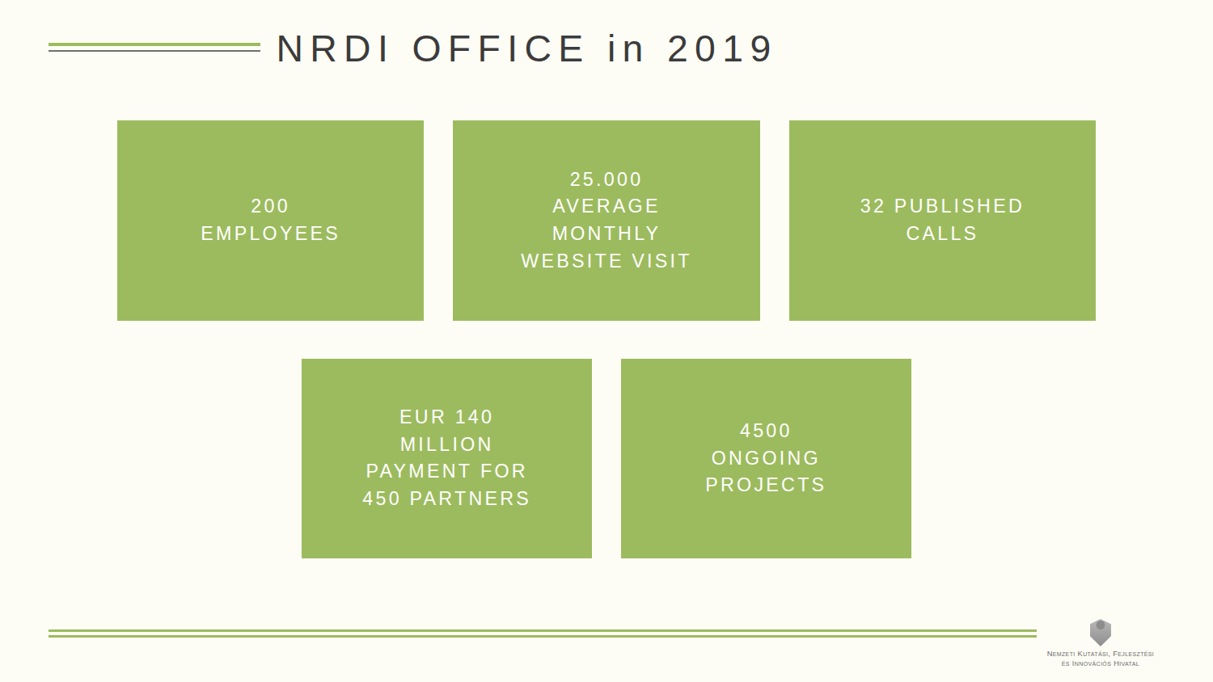NRDI OFFICE in 2019
200
EMPLOYEES
25.000
AVERAGE
MONTHLY
WEBSITE VISIT
32 PUBLISHED
CALLS
EUR 140
MILLION
PAYMENT FOR
450 PARTNERS
4500
ONGOING
PROJECTS
Nemzeti Kutatási, Fejlesztési
és Innovációs Hivatal